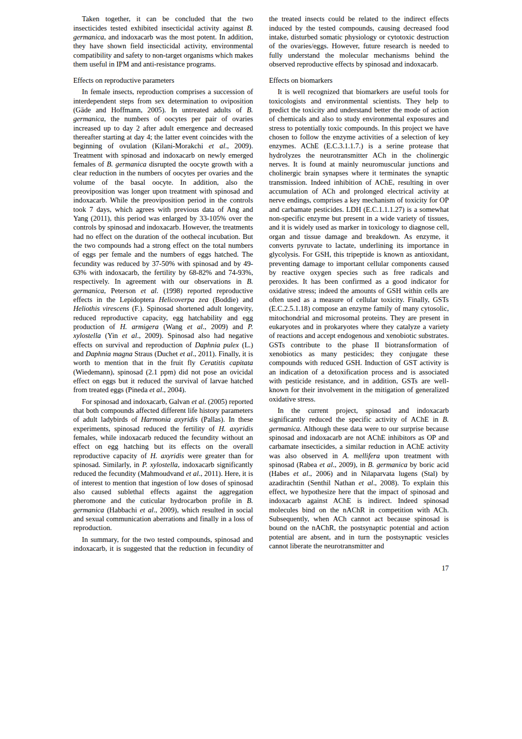Taken together, it can be concluded that the two insecticides tested exhibited insecticidal activity against B. germanica, and indoxacarb was the most potent. In addition, they have shown field insecticidal activity, environmental compatibility and safety to non-target organisms which makes them useful in IPM and anti-resistance programs.
Effects on reproductive parameters
In female insects, reproduction comprises a succession of interdependent steps from sex determination to oviposition (Gäde and Hoffmann, 2005). In untreated adults of B. germanica, the numbers of oocytes per pair of ovaries increased up to day 2 after adult emergence and decreased thereafter starting at day 4; the latter event coincides with the beginning of ovulation (Kilani-Morakchi et al., 2009). Treatment with spinosad and indoxacarb on newly emerged females of B. germanica disrupted the oocyte growth with a clear reduction in the numbers of oocytes per ovaries and the volume of the basal oocyte. In addition, also the preoviposition was longer upon treatment with spinosad and indoxacarb. While the preoviposition period in the controls took 7 days, which agrees with previous data of Ang and Yang (2011), this period was enlarged by 33-105% over the controls by spinosad and indoxacarb. However, the treatments had no effect on the duration of the oothecal incubation. But the two compounds had a strong effect on the total numbers of eggs per female and the numbers of eggs hatched. The fecundity was reduced by 37-50% with spinosad and by 49-63% with indoxacarb, the fertility by 68-82% and 74-93%, respectively. In agreement with our observations in B. germanica, Peterson et al. (1998) reported reproductive effects in the Lepidoptera Helicoverpa zea (Boddie) and Heliothis virescens (F.). Spinosad shortened adult longevity, reduced reproductive capacity, egg hatchability and egg production of H. armigera (Wang et al., 2009) and P. xylostella (Yin et al., 2009). Spinosad also had negative effects on survival and reproduction of Daphnia pulex (L.) and Daphnia magna Straus (Duchet et al., 2011). Finally, it is worth to mention that in the fruit fly Ceratitis capitata (Wiedemann), spinosad (2.1 ppm) did not pose an ovicidal effect on eggs but it reduced the survival of larvae hatched from treated eggs (Pineda et al., 2004).
For spinosad and indoxacarb, Galvan et al. (2005) reported that both compounds affected different life history parameters of adult ladybirds of Harmonia axyridis (Pallas). In these experiments, spinosad reduced the fertility of H. axyridis females, while indoxacarb reduced the fecundity without an effect on egg hatching but its effects on the overall reproductive capacity of H. axyridis were greater than for spinosad. Similarly, in P. xylostella, indoxacarb significantly reduced the fecundity (Mahmoudvand et al., 2011). Here, it is of interest to mention that ingestion of low doses of spinosad also caused sublethal effects against the aggregation pheromone and the cuticular hydrocarbon profile in B. germanica (Habbachi et al., 2009), which resulted in social and sexual communication aberrations and finally in a loss of reproduction.
In summary, for the two tested compounds, spinosad and indoxacarb, it is suggested that the reduction in fecundity of the treated insects could be related to the indirect effects induced by the tested compounds, causing decreased food intake, disturbed somatic physiology or cytotoxic destruction of the ovaries/eggs. However, future research is needed to fully understand the molecular mechanisms behind the observed reproductive effects by spinosad and indoxacarb.
Effects on biomarkers
It is well recognized that biomarkers are useful tools for toxicologists and environmental scientists. They help to predict the toxicity and understand better the mode of action of chemicals and also to study environmental exposures and stress to potentially toxic compounds. In this project we have chosen to follow the enzyme activities of a selection of key enzymes. AChE (E.C.3.1.1.7.) is a serine protease that hydrolyzes the neurotransmitter ACh in the cholinergic nerves. It is found at mainly neuromuscular junctions and cholinergic brain synapses where it terminates the synaptic transmission. Indeed inhibition of AChE, resulting in over accumulation of ACh and prolonged electrical activity at nerve endings, comprises a key mechanism of toxicity for OP and carbamate pesticides. LDH (E.C.1.1.1.27) is a somewhat non-specific enzyme but present in a wide variety of tissues, and it is widely used as marker in toxicology to diagnose cell, organ and tissue damage and breakdown. As enzyme, it converts pyruvate to lactate, underlining its importance in glycolysis. For GSH, this tripeptide is known as antioxidant, preventing damage to important cellular components caused by reactive oxygen species such as free radicals and peroxides. It has been confirmed as a good indicator for oxidative stress; indeed the amounts of GSH within cells are often used as a measure of cellular toxicity. Finally, GSTs (E.C.2.5.1.18) compose an enzyme family of many cytosolic, mitochondrial and microsomal proteins. They are present in eukaryotes and in prokaryotes where they catalyze a variety of reactions and accept endogenous and xenobiotic substrates. GSTs contribute to the phase II biotransformation of xenobiotics as many pesticides; they conjugate these compounds with reduced GSH. Induction of GST activity is an indication of a detoxification process and is associated with pesticide resistance, and in addition, GSTs are well-known for their involvement in the mitigation of generalized oxidative stress.
In the current project, spinosad and indoxacarb significantly reduced the specific activity of AChE in B. germanica. Although these data were to our surprise because spinosad and indoxacarb are not AChE inhibitors as OP and carbamate insecticides, a similar reduction in AChE activity was also observed in A. mellifera upon treatment with spinosad (Rabea et al., 2009), in B. germanica by boric acid (Habes et al., 2006) and in Nilaparvata lugens (Stal) by azadirachtin (Senthil Nathan et al., 2008). To explain this effect, we hypothesize here that the impact of spinosad and indoxacarb against AChE is indirect. Indeed spinosad molecules bind on the nAChR in competition with ACh. Subsequently, when ACh cannot act because spinosad is bound on the nAChR, the postsynaptic potential and action potential are absent, and in turn the postsynaptic vesicles cannot liberate the neurotransmitter and
17